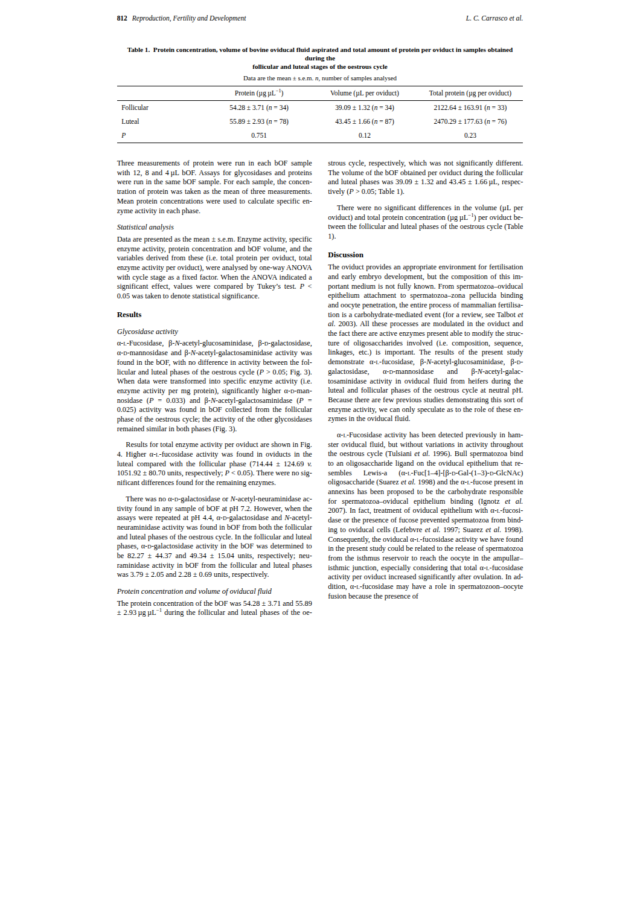812 Reproduction, Fertility and Development
L. C. Carrasco et al.
Table 1. Protein concentration, volume of bovine oviducal fluid aspirated and total amount of protein per oviduct in samples obtained during the
follicular and luteal stages of the oestrous cycle
Data are the mean ± s.e.m. n, number of samples analysed
| | Protein (µg µL −1 ) | Volume (µL per oviduct) | Total protein (µg per oviduct) |
| --- | --- | --- | --- |
| Follicular | 54.28 ± 3.71 ( n = 34) | 39.09 ± 1.32 ( n = 34) | 2122.64 ± 163.91 ( n = 33) |
| Luteal | 55.89 ± 2.93 ( n = 78) | 43.45 ± 1.66 ( n = 87) | 2470.29 ± 177.63 ( n = 76) |
| P | 0.751 | 0.12 | 0.23 |
Three measurements of protein were run in each bOF sample with 12, 8 and 4 µL bOF. Assays for glycosidases and proteins were run in the same bOF sample. For each sample, the concentration of protein was taken as the mean of three measurements. Mean protein concentrations were used to calculate specific enzyme activity in each phase.
Statistical analysis
Data are presented as the mean ± s.e.m. Enzyme activity, specific enzyme activity, protein concentration and bOF volume, and the variables derived from these (i.e. total protein per oviduct, total enzyme activity per oviduct), were analysed by one-way ANOVA with cycle stage as a fixed factor. When the ANOVA indicated a significant effect, values were compared by Tukey’s test. P < 0.05 was taken to denote statistical significance.
Results
Glycosidase activity
α-l-Fucosidase, β-N-acetyl-glucosaminidase, β-d-galactosidase, α-d-mannosidase and β-N-acetyl-galactosaminidase activity was found in the bOF, with no difference in activity between the follicular and luteal phases of the oestrous cycle (P > 0.05; Fig. 3). When data were transformed into specific enzyme activity (i.e. enzyme activity per mg protein), significantly higher α-d-mannosidase (P = 0.033) and β-N-acetyl-galactosaminidase (P = 0.025) activity was found in bOF collected from the follicular phase of the oestrous cycle; the activity of the other glycosidases remained similar in both phases (Fig. 3).
Results for total enzyme activity per oviduct are shown in Fig. 4. Higher α-l-fucosidase activity was found in oviducts in the luteal compared with the follicular phase (714.44 ± 124.69 v. 1051.92 ± 80.70 units, respectively; P < 0.05). There were no significant differences found for the remaining enzymes.
There was no α-d-galactosidase or N-acetyl-neuraminidase activity found in any sample of bOF at pH 7.2. However, when the assays were repeated at pH 4.4, α-d-galactosidase and N-acetyl-neuraminidase activity was found in bOF from both the follicular and luteal phases of the oestrous cycle. In the follicular and luteal phases, α-d-galactosidase activity in the bOF was determined to be 82.27 ± 44.37 and 49.34 ± 15.04 units, respectively; neuraminidase activity in bOF from the follicular and luteal phases was 3.79 ± 2.05 and 2.28 ± 0.69 units, respectively.
Protein concentration and volume of oviducal fluid
The protein concentration of the bOF was 54.28 ± 3.71 and 55.89 ± 2.93 µg µL−1 during the follicular and luteal phases of the oestrous cycle, respectively, which was not significantly different. The volume of the bOF obtained per oviduct during the follicular and luteal phases was 39.09 ± 1.32 and 43.45 ± 1.66 µL, respectively (P > 0.05; Table 1).
There were no significant differences in the volume (µL per oviduct) and total protein concentration (µg µL−1) per oviduct between the follicular and luteal phases of the oestrous cycle (Table 1).
Discussion
The oviduct provides an appropriate environment for fertilisation and early embryo development, but the composition of this important medium is not fully known. From spermatozoa–oviducal epithelium attachment to spermatozoa–zona pellucida binding and oocyte penetration, the entire process of mammalian fertilisation is a carbohydrate-mediated event (for a review, see Talbot et al. 2003). All these processes are modulated in the oviduct and the fact there are active enzymes present able to modify the structure of oligosaccharides involved (i.e. composition, sequence, linkages, etc.) is important. The results of the present study demonstrate α-l-fucosidase, β-N-acetyl-glucosaminidase, β-d-galactosidase, α-d-mannosidase and β-N-acetyl-galactosaminidase activity in oviducal fluid from heifers during the luteal and follicular phases of the oestrous cycle at neutral pH. Because there are few previous studies demonstrating this sort of enzyme activity, we can only speculate as to the role of these enzymes in the oviducal fluid.
α-l-Fucosidase activity has been detected previously in hamster oviducal fluid, but without variations in activity throughout the oestrous cycle (Tulsiani et al. 1996). Bull spermatozoa bind to an oligosaccharide ligand on the oviducal epithelium that resembles Lewis-a (α-l-Fuc[1–4]-[β-d-Gal-(1–3)-d-GlcNAc) oligosaccharide (Suarez et al. 1998) and the α-l-fucose present in annexins has been proposed to be the carbohydrate responsible for spermatozoa–oviducal epithelium binding (Ignotz et al. 2007). In fact, treatment of oviducal epithelium with α-l-fucosidase or the presence of fucose prevented spermatozoa from binding to oviducal cells (Lefebvre et al. 1997; Suarez et al. 1998). Consequently, the oviducal α-l-fucosidase activity we have found in the present study could be related to the release of spermatozoa from the isthmus reservoir to reach the oocyte in the ampullar–isthmic junction, especially considering that total α-l-fucosidase activity per oviduct increased significantly after ovulation. In addition, α-l-fucosidase may have a role in spermatozoon–oocyte fusion because the presence of